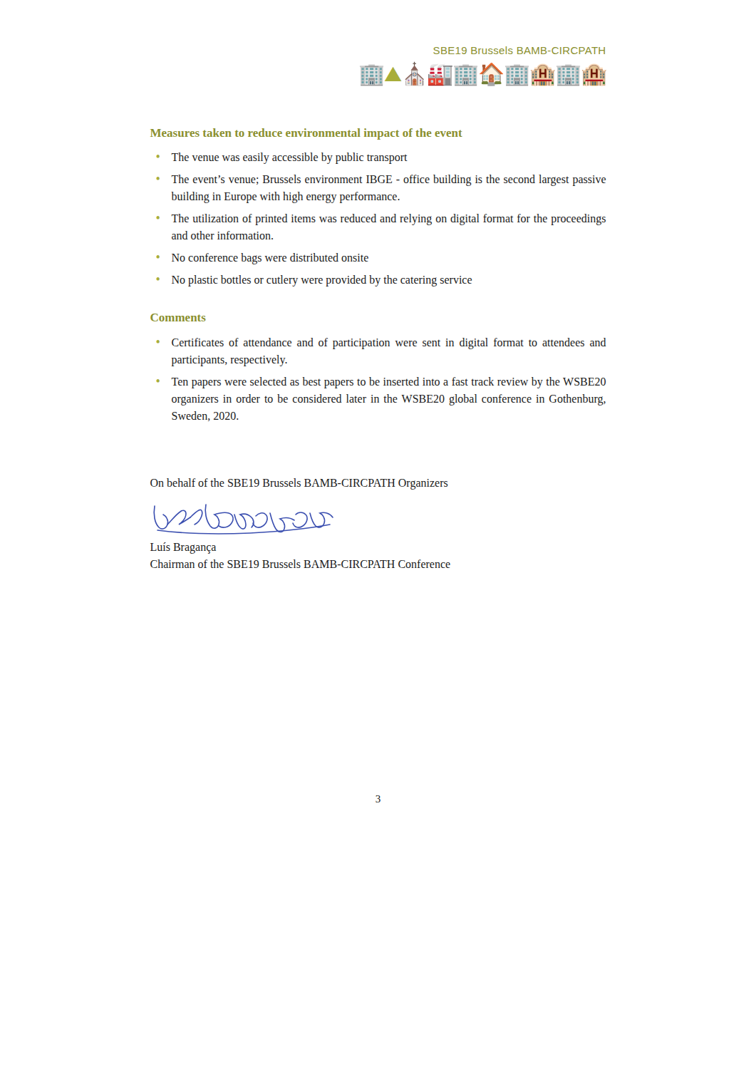SBE19 Brussels BAMB-CIRCPATH
🏢⛰⛪🏭🏢🏠🏢🏨🏢🏨
Measures taken to reduce environmental impact of the event
The venue was easily accessible by public transport
The event’s venue; Brussels environment IBGE - office building is the second largest passive building in Europe with high energy performance.
The utilization of printed items was reduced and relying on digital format for the proceedings and other information.
No conference bags were distributed onsite
No plastic bottles or cutlery were provided by the catering service
Comments
Certificates of attendance and of participation were sent in digital format to attendees and participants, respectively.
Ten papers were selected as best papers to be inserted into a fast track review by the WSBE20 organizers in order to be considered later in the WSBE20 global conference in Gothenburg, Sweden, 2020.
On behalf of the SBE19 Brussels BAMB-CIRCPATH Organizers
Luís Bragança
Chairman of the SBE19 Brussels BAMB-CIRCPATH Conference
3